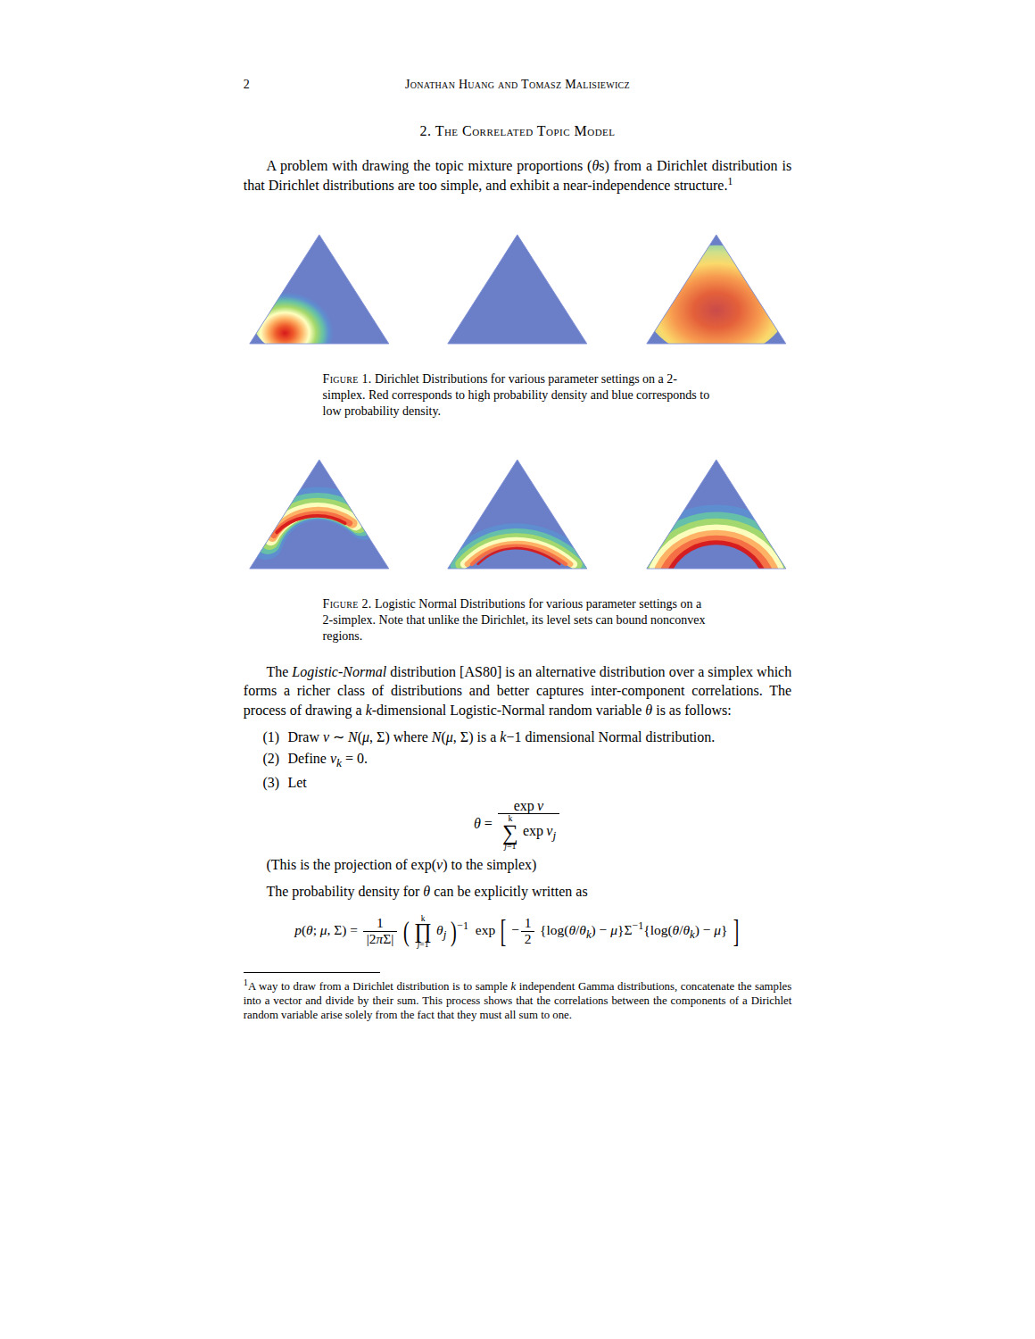2 Jonathan Huang and Tomasz Malisiewicz
2. The Correlated Topic Model
A problem with drawing the topic mixture proportions (θs) from a Dirichlet distribution is that Dirichlet distributions are too simple, and exhibit a near-independence structure.1
Figure 1. Dirichlet Distributions for various parameter settings on a 2-simplex. Red corresponds to high probability density and blue corresponds to low probability density.
Figure 2. Logistic Normal Distributions for various parameter settings on a 2-simplex. Note that unlike the Dirichlet, its level sets can bound nonconvex regions.
The Logistic-Normal distribution [AS80] is an alternative distribution over a simplex which forms a richer class of distributions and better captures inter-component correlations. The process of drawing a k-dimensional Logistic-Normal random variable θ is as follows:
Draw v ∼ N(μ, Σ) where N(μ, Σ) is a k−1 dimensional Normal distribution.
Define vk = 0.
Let
θ = exp v k∑j=1 exp vj
(This is the projection of exp(v) to the simplex)
The probability density for θ can be explicitly written as
p(θ; μ, Σ) = 1 |2π Σ| ( k∏j=1 θj )−1 exp [ −12 {log(θ/θk) − μ}Σ−1{log(θ/θk) − μ} ]
1A way to draw from a Dirichlet distribution is to sample k independent Gamma distributions, concatenate the samples into a vector and divide by their sum. This process shows that the correlations between the components of a Dirichlet random variable arise solely from the fact that they must all sum to one.